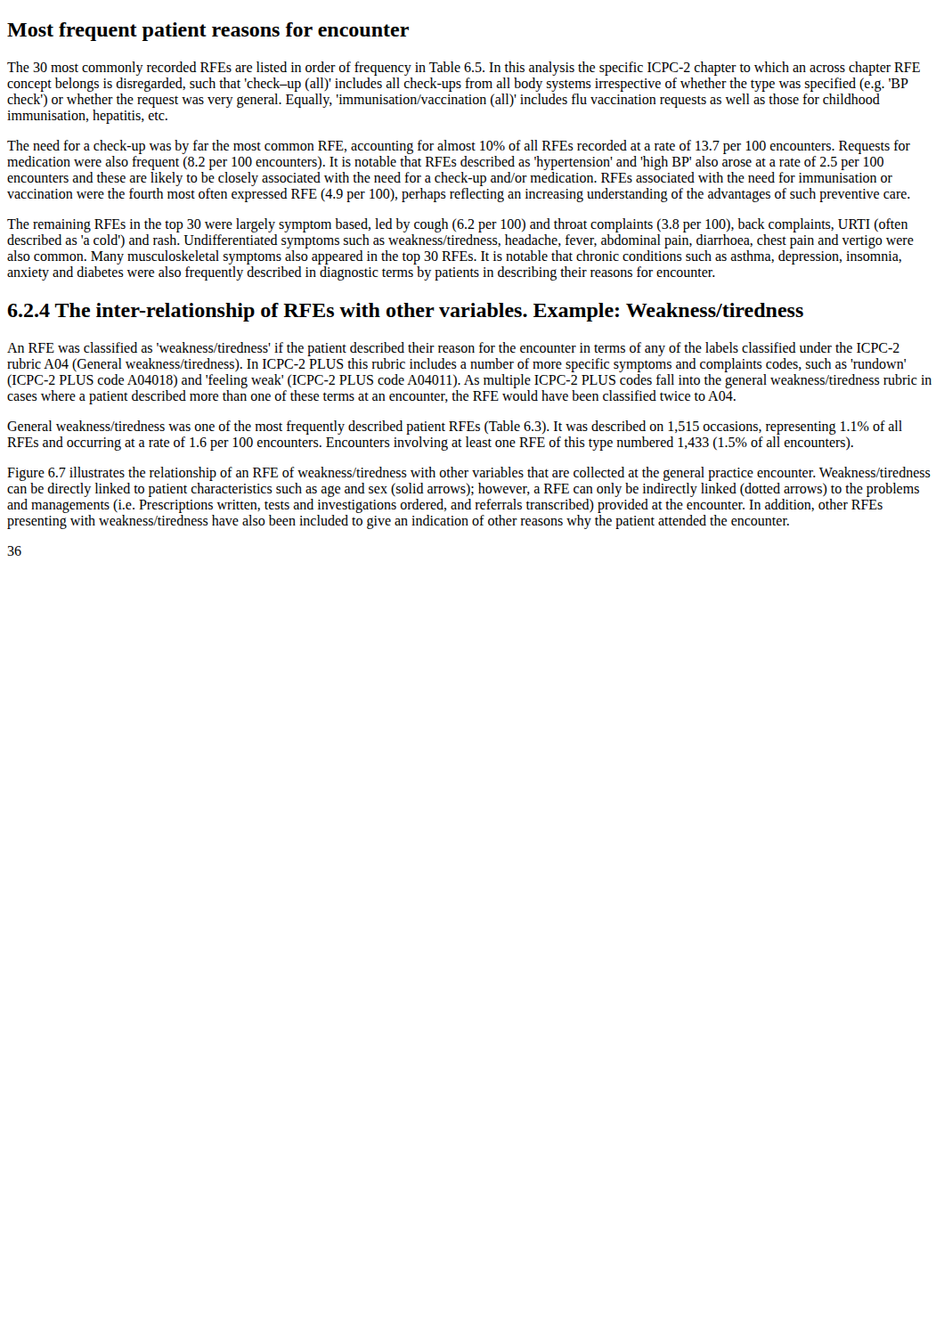Most frequent patient reasons for encounter
The 30 most commonly recorded RFEs are listed in order of frequency in Table 6.5. In this analysis the specific ICPC-2 chapter to which an across chapter RFE concept belongs is disregarded, such that 'check–up (all)' includes all check-ups from all body systems irrespective of whether the type was specified (e.g. 'BP check') or whether the request was very general. Equally, 'immunisation/vaccination (all)' includes flu vaccination requests as well as those for childhood immunisation, hepatitis, etc.
The need for a check-up was by far the most common RFE, accounting for almost 10% of all RFEs recorded at a rate of 13.7 per 100 encounters. Requests for medication were also frequent (8.2 per 100 encounters). It is notable that RFEs described as 'hypertension' and 'high BP' also arose at a rate of 2.5 per 100 encounters and these are likely to be closely associated with the need for a check-up and/or medication. RFEs associated with the need for immunisation or vaccination were the fourth most often expressed RFE (4.9 per 100), perhaps reflecting an increasing understanding of the advantages of such preventive care.
The remaining RFEs in the top 30 were largely symptom based, led by cough (6.2 per 100) and throat complaints (3.8 per 100), back complaints, URTI (often described as 'a cold') and rash. Undifferentiated symptoms such as weakness/tiredness, headache, fever, abdominal pain, diarrhoea, chest pain and vertigo were also common. Many musculoskeletal symptoms also appeared in the top 30 RFEs. It is notable that chronic conditions such as asthma, depression, insomnia, anxiety and diabetes were also frequently described in diagnostic terms by patients in describing their reasons for encounter.
6.2.4 The inter-relationship of RFEs with other variables. Example: Weakness/tiredness
An RFE was classified as 'weakness/tiredness' if the patient described their reason for the encounter in terms of any of the labels classified under the ICPC-2 rubric A04 (General weakness/tiredness). In ICPC-2 PLUS this rubric includes a number of more specific symptoms and complaints codes, such as 'rundown' (ICPC-2 PLUS code A04018) and 'feeling weak' (ICPC-2 PLUS code A04011). As multiple ICPC-2 PLUS codes fall into the general weakness/tiredness rubric in cases where a patient described more than one of these terms at an encounter, the RFE would have been classified twice to A04.
General weakness/tiredness was one of the most frequently described patient RFEs (Table 6.3). It was described on 1,515 occasions, representing 1.1% of all RFEs and occurring at a rate of 1.6 per 100 encounters. Encounters involving at least one RFE of this type numbered 1,433 (1.5% of all encounters).
Figure 6.7 illustrates the relationship of an RFE of weakness/tiredness with other variables that are collected at the general practice encounter. Weakness/tiredness can be directly linked to patient characteristics such as age and sex (solid arrows); however, a RFE can only be indirectly linked (dotted arrows) to the problems and managements (i.e. Prescriptions written, tests and investigations ordered, and referrals transcribed) provided at the encounter. In addition, other RFEs presenting with weakness/tiredness have also been included to give an indication of other reasons why the patient attended the encounter.
36